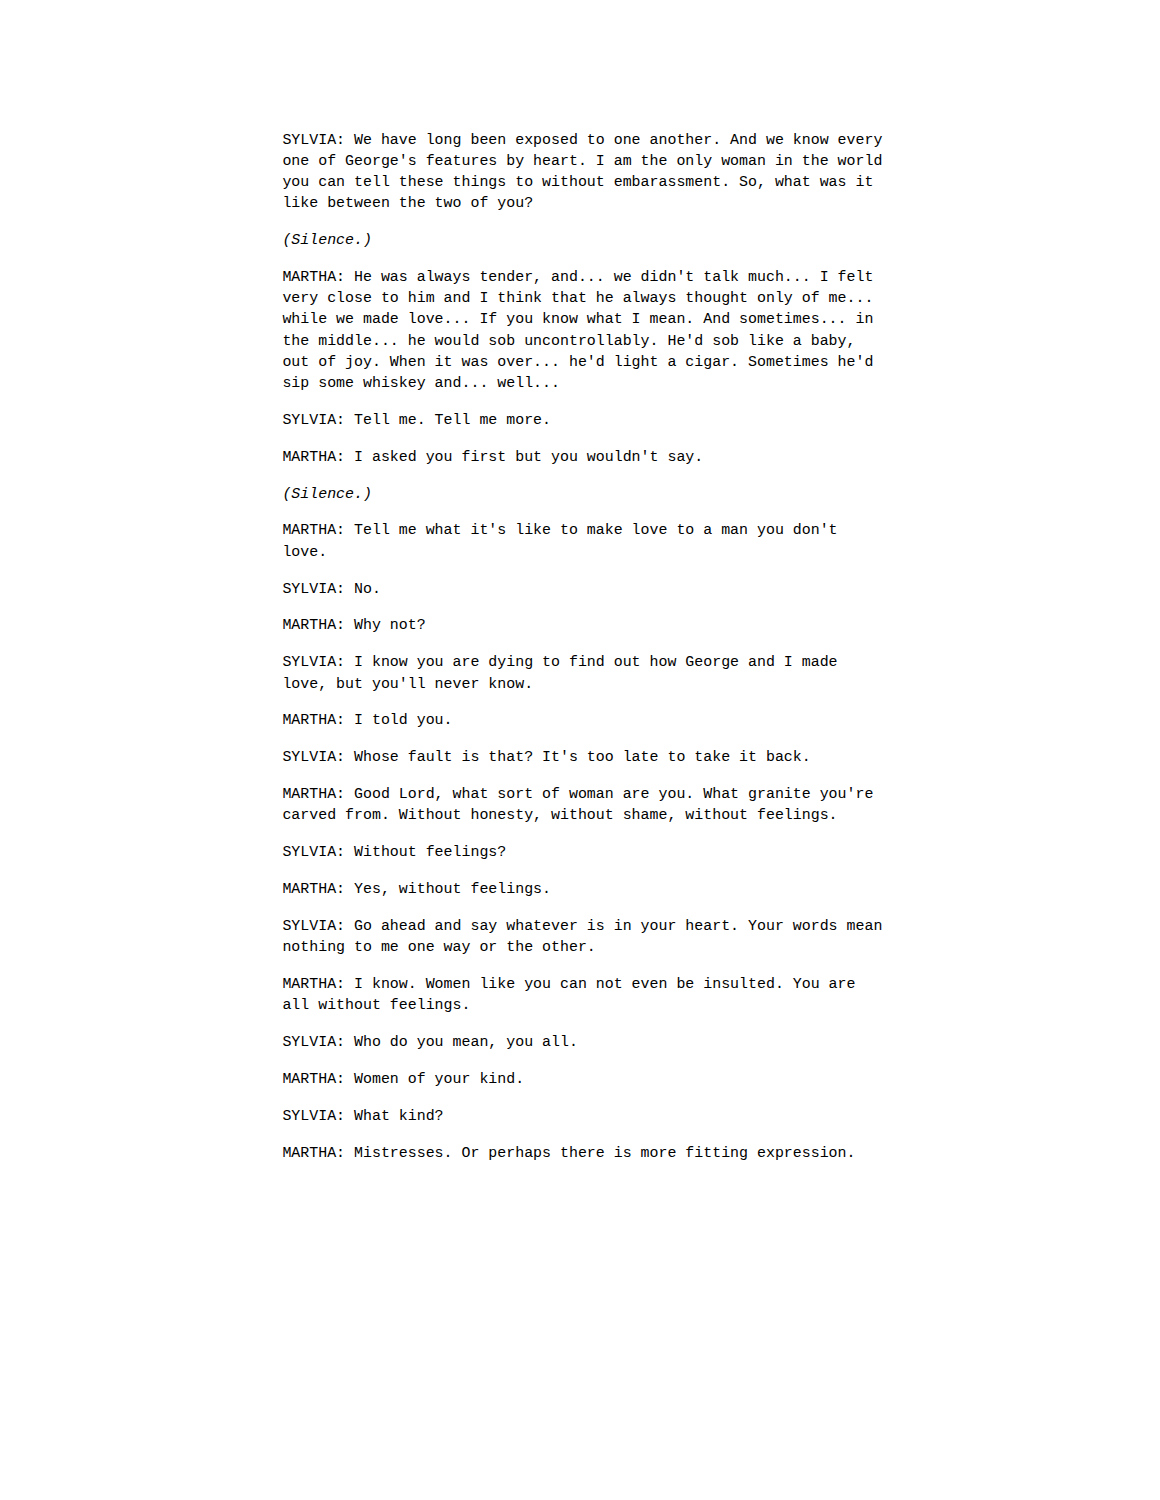SYLVIA: We have long been exposed to one another. And we know every one of George's features by heart. I am the only woman in the world you can tell these things to without embarassment. So, what was it like between the two of you?
(Silence.)
MARTHA: He was always tender, and... we didn't talk much... I felt very close to him and I think that he always thought only of me... while we made love... If you know what I mean. And sometimes... in the middle... he would sob uncontrollably. He'd sob like a baby, out of joy. When it was over... he'd light a cigar. Sometimes he'd sip some whiskey and... well...
SYLVIA: Tell me. Tell me more.
MARTHA: I asked you first but you wouldn't say.
(Silence.)
MARTHA: Tell me what it's like to make love to a man you don't love.
SYLVIA: No.
MARTHA: Why not?
SYLVIA: I know you are dying to find out how George and I made love, but you'll never know.
MARTHA: I told you.
SYLVIA: Whose fault is that? It's too late to take it back.
MARTHA: Good Lord, what sort of woman are you. What granite you're carved from. Without honesty, without shame, without feelings.
SYLVIA: Without feelings?
MARTHA: Yes, without feelings.
SYLVIA: Go ahead and say whatever is in your heart. Your words mean nothing to me one way or the other.
MARTHA: I know. Women like you can not even be insulted. You are all without feelings.
SYLVIA: Who do you mean, you all.
MARTHA: Women of your kind.
SYLVIA: What kind?
MARTHA: Mistresses. Or perhaps there is more fitting expression.